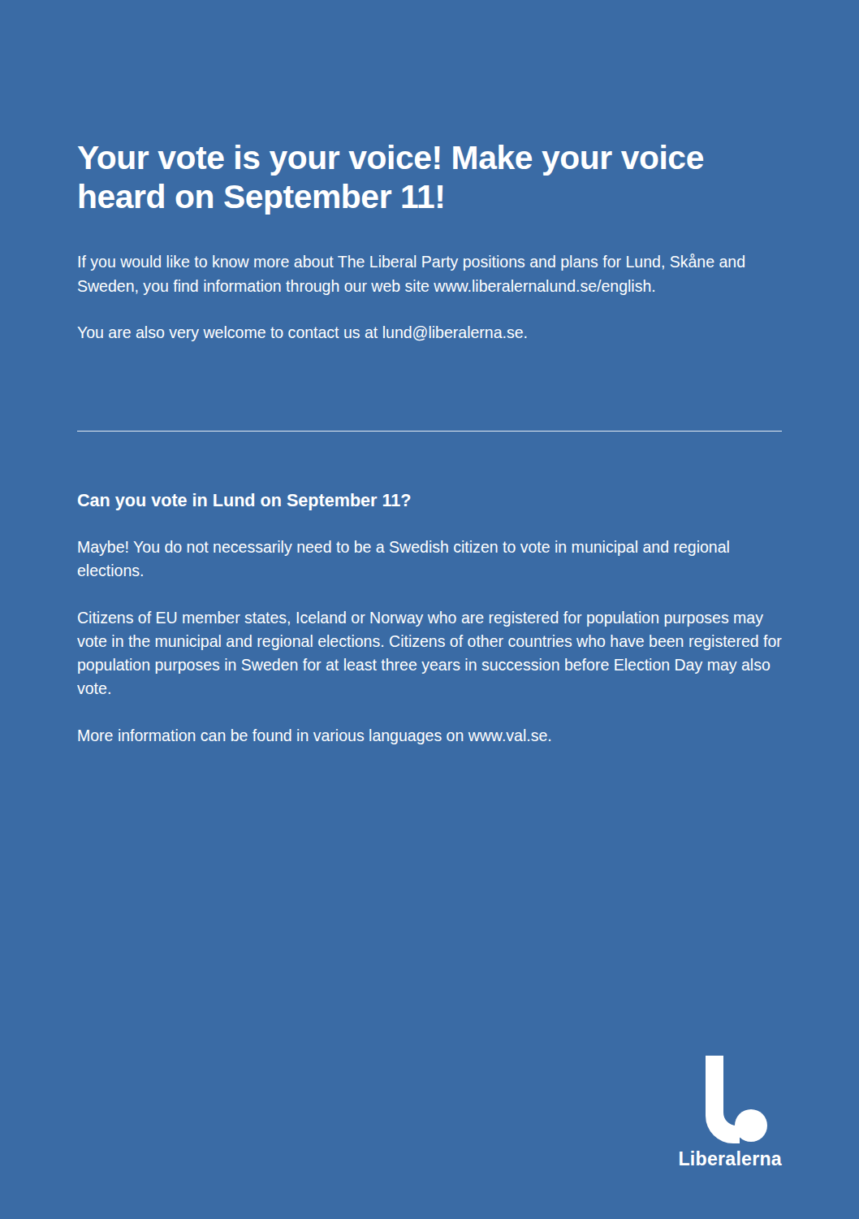Your vote is your voice! Make your voice heard on September 11!
If you would like to know more about The Liberal Party positions and plans for Lund, Skåne and Sweden, you find information through our web site www.liberalernalund.se/english.
You are also very welcome to contact us at lund@liberalerna.se.
Can you vote in Lund on September 11?
Maybe! You do not necessarily need to be a Swedish citizen to vote in municipal and regional elections.
Citizens of EU member states, Iceland or Norway who are registered for population purposes may vote in the municipal and regional elections. Citizens of other countries who have been registered for population purposes in Sweden for at least three years in succession before Election Day may also vote.
More information can be found in various languages on www.val.se.
Liberalerna